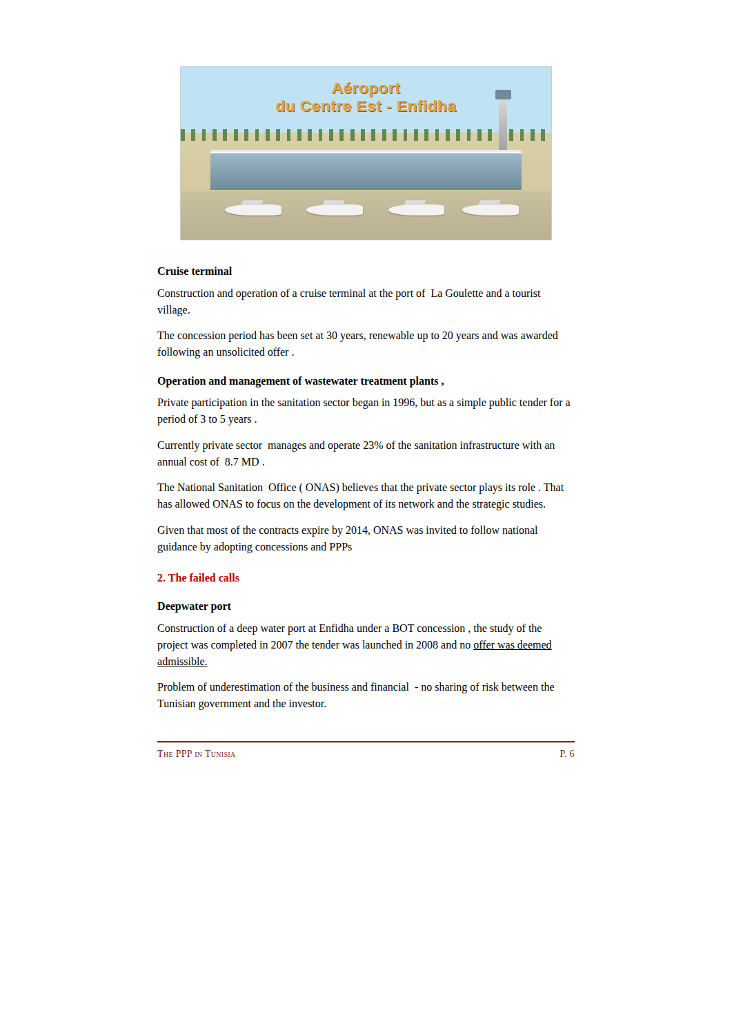Aéroport
du Centre Est - Enfidha
Cruise terminal
Construction and operation of a cruise terminal at the port of La Goulette and a tourist village.
The concession period has been set at 30 years, renewable up to 20 years and was awarded following an unsolicited offer .
Operation and management of wastewater treatment plants ,
Private participation in the sanitation sector began in 1996, but as a simple public tender for a period of 3 to 5 years .
Currently private sector manages and operate 23% of the sanitation infrastructure with an annual cost of 8.7 MD .
The National Sanitation Office ( ONAS) believes that the private sector plays its role . That has allowed ONAS to focus on the development of its network and the strategic studies.
Given that most of the contracts expire by 2014, ONAS was invited to follow national guidance by adopting concessions and PPPs
2. The failed calls
Deepwater port
Construction of a deep water port at Enfidha under a BOT concession , the study of the project was completed in 2007 the tender was launched in 2008 and no offer was deemed admissible.
Problem of underestimation of the business and financial - no sharing of risk between the Tunisian government and the investor.
The PPP in Tunisia
P. 6